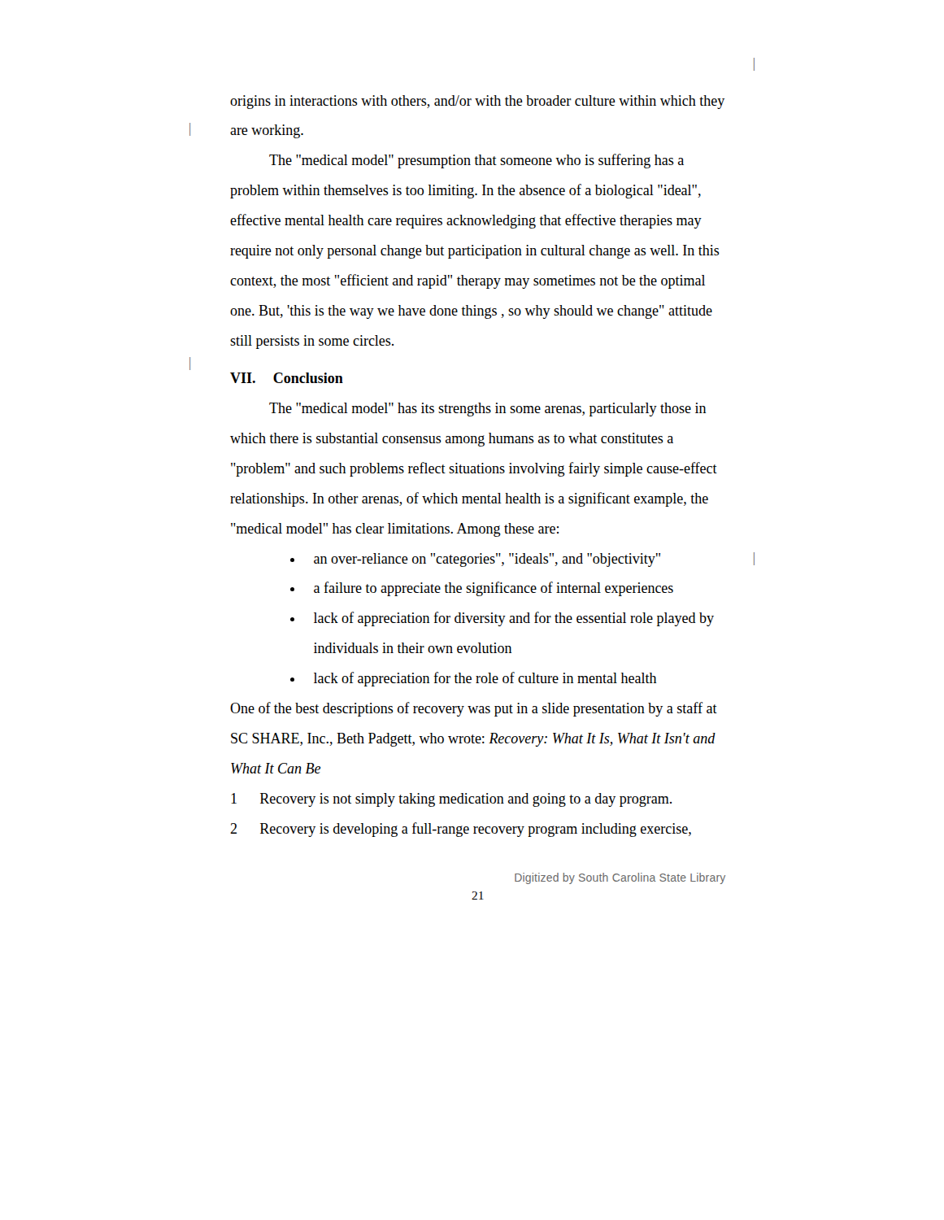|
|
|
|
origins in interactions with others, and/or with the broader culture within which they are working.
The "medical model" presumption that someone who is suffering has a problem within themselves is too limiting. In the absence of a biological "ideal", effective mental health care requires acknowledging that effective therapies may require not only personal change but participation in cultural change as well. In this context, the most "efficient and rapid" therapy may sometimes not be the optimal one. But, 'this is the way we have done things , so why should we change" attitude still persists in some circles.
VII. Conclusion
The "medical model" has its strengths in some arenas, particularly those in which there is substantial consensus among humans as to what constitutes a "problem" and such problems reflect situations involving fairly simple cause-effect relationships. In other arenas, of which mental health is a significant example, the "medical model" has clear limitations. Among these are:
an over-reliance on "categories", "ideals", and "objectivity"
a failure to appreciate the significance of internal experiences
lack of appreciation for diversity and for the essential role played by individuals in their own evolution
lack of appreciation for the role of culture in mental health
One of the best descriptions of recovery was put in a slide presentation by a staff at SC SHARE, Inc., Beth Padgett, who wrote: Recovery: What It Is, What It Isn't and What It Can Be
1 Recovery is not simply taking medication and going to a day program.
2 Recovery is developing a full-range recovery program including exercise,
Digitized by South Carolina State Library
21